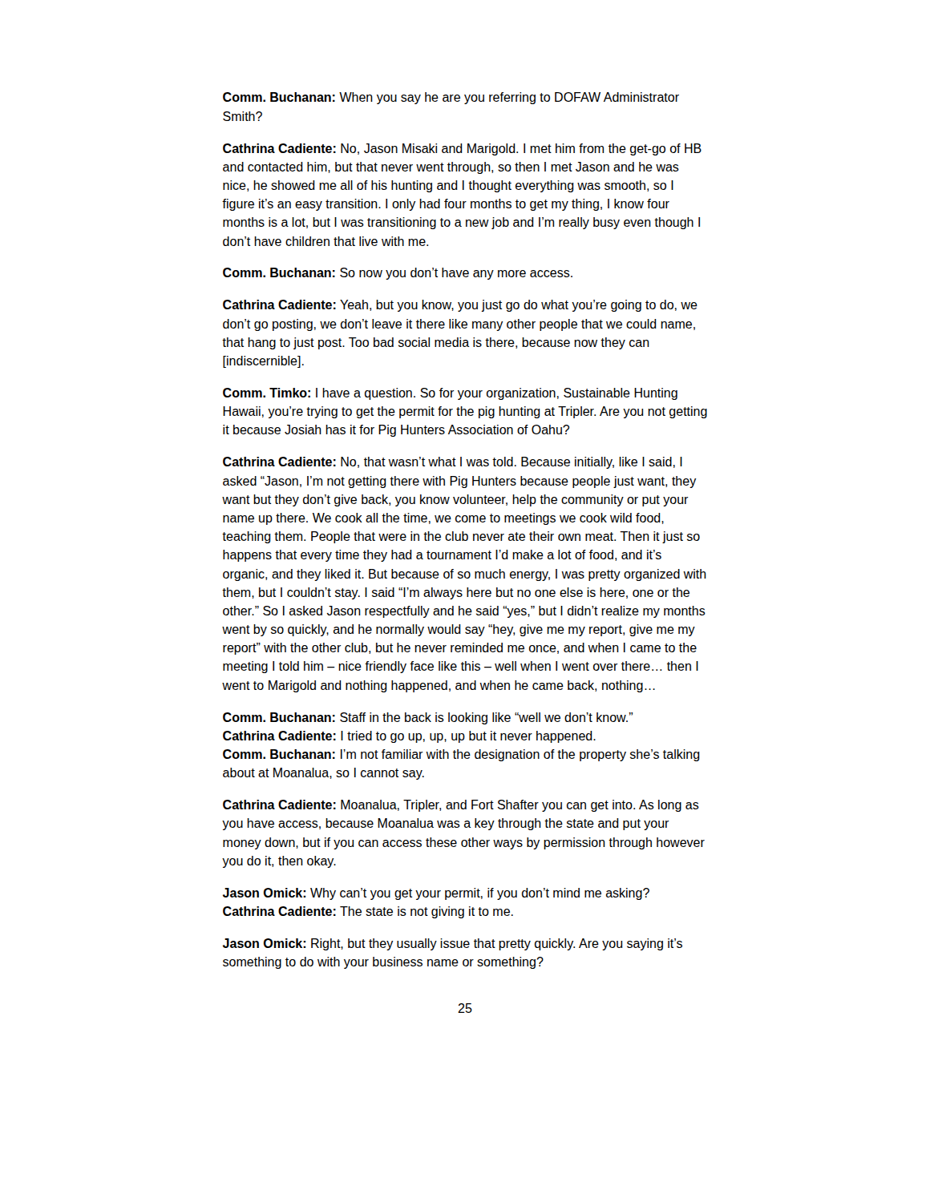Comm. Buchanan: When you say he are you referring to DOFAW Administrator Smith?
Cathrina Cadiente: No, Jason Misaki and Marigold. I met him from the get-go of HB and contacted him, but that never went through, so then I met Jason and he was nice, he showed me all of his hunting and I thought everything was smooth, so I figure it’s an easy transition. I only had four months to get my thing, I know four months is a lot, but I was transitioning to a new job and I’m really busy even though I don’t have children that live with me.
Comm. Buchanan: So now you don’t have any more access.
Cathrina Cadiente: Yeah, but you know, you just go do what you’re going to do, we don’t go posting, we don’t leave it there like many other people that we could name, that hang to just post. Too bad social media is there, because now they can [indiscernible].
Comm. Timko: I have a question. So for your organization, Sustainable Hunting Hawaii, you’re trying to get the permit for the pig hunting at Tripler. Are you not getting it because Josiah has it for Pig Hunters Association of Oahu?
Cathrina Cadiente: No, that wasn’t what I was told. Because initially, like I said, I asked “Jason, I’m not getting there with Pig Hunters because people just want, they want but they don’t give back, you know volunteer, help the community or put your name up there. We cook all the time, we come to meetings we cook wild food, teaching them. People that were in the club never ate their own meat. Then it just so happens that every time they had a tournament I’d make a lot of food, and it’s organic, and they liked it. But because of so much energy, I was pretty organized with them, but I couldn’t stay. I said “I’m always here but no one else is here, one or the other.” So I asked Jason respectfully and he said “yes,” but I didn’t realize my months went by so quickly, and he normally would say “hey, give me my report, give me my report” with the other club, but he never reminded me once, and when I came to the meeting I told him – nice friendly face like this – well when I went over there… then I went to Marigold and nothing happened, and when he came back, nothing…
Comm. Buchanan: Staff in the back is looking like “well we don’t know.”
Cathrina Cadiente: I tried to go up, up, up but it never happened.
Comm. Buchanan: I’m not familiar with the designation of the property she’s talking about at Moanalua, so I cannot say.
Cathrina Cadiente: Moanalua, Tripler, and Fort Shafter you can get into. As long as you have access, because Moanalua was a key through the state and put your money down, but if you can access these other ways by permission through however you do it, then okay.
Jason Omick: Why can’t you get your permit, if you don’t mind me asking?
Cathrina Cadiente: The state is not giving it to me.
Jason Omick: Right, but they usually issue that pretty quickly. Are you saying it’s something to do with your business name or something?
25